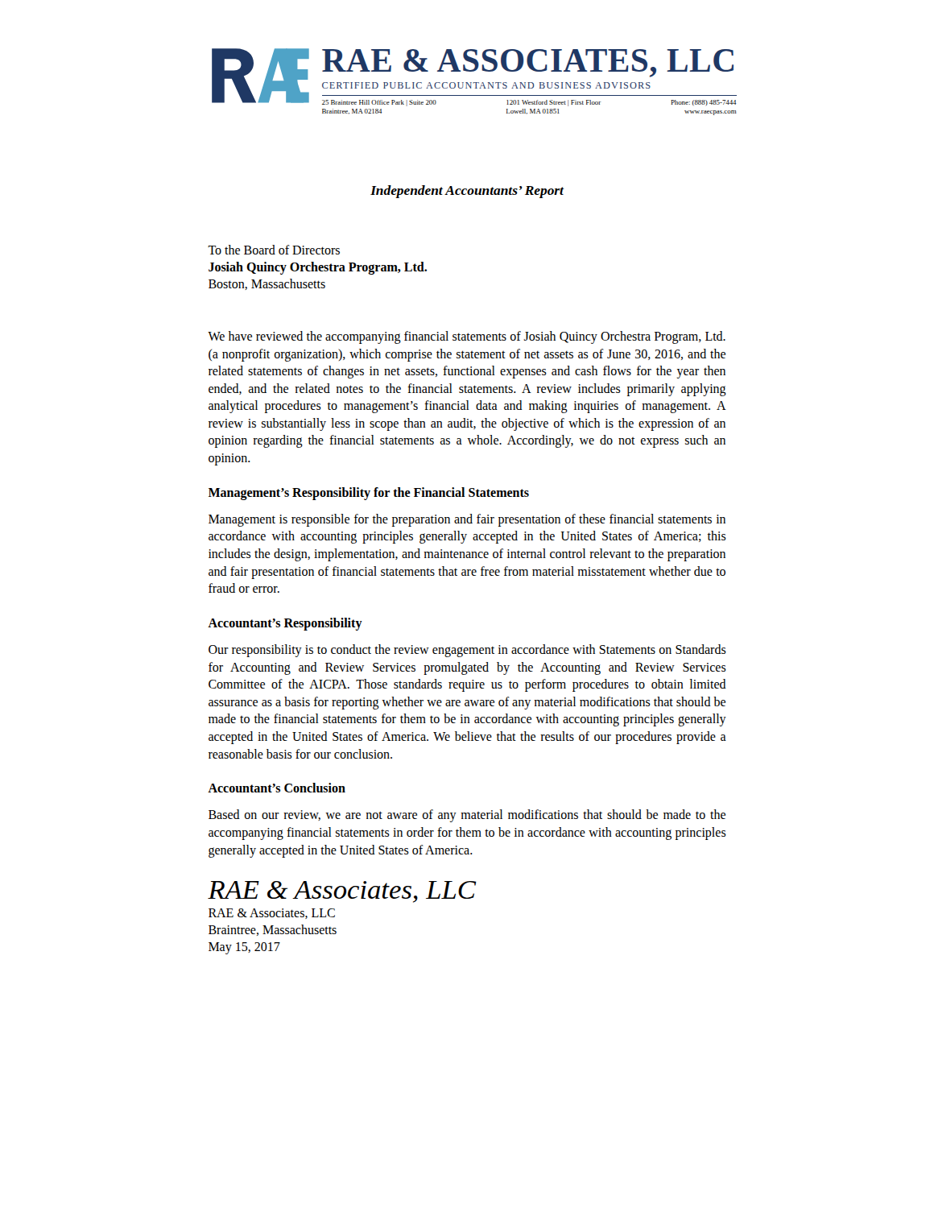RAE & ASSOCIATES, LLC
CERTIFIED PUBLIC ACCOUNTANTS AND BUSINESS ADVISORS
25 Braintree Hill Office Park | Suite 200
Braintree, MA 02184
1201 Westford Street | First Floor
Lowell, MA 01851
Phone: (888) 485-7444
www.raecpas.com
Independent Accountants’ Report
To the Board of Directors
Josiah Quincy Orchestra Program, Ltd.
Boston, Massachusetts
We have reviewed the accompanying financial statements of Josiah Quincy Orchestra Program, Ltd. (a nonprofit organization), which comprise the statement of net assets as of June 30, 2016, and the related statements of changes in net assets, functional expenses and cash flows for the year then ended, and the related notes to the financial statements. A review includes primarily applying analytical procedures to management’s financial data and making inquiries of management. A review is substantially less in scope than an audit, the objective of which is the expression of an opinion regarding the financial statements as a whole. Accordingly, we do not express such an opinion.
Management’s Responsibility for the Financial Statements
Management is responsible for the preparation and fair presentation of these financial statements in accordance with accounting principles generally accepted in the United States of America; this includes the design, implementation, and maintenance of internal control relevant to the preparation and fair presentation of financial statements that are free from material misstatement whether due to fraud or error.
Accountant’s Responsibility
Our responsibility is to conduct the review engagement in accordance with Statements on Standards for Accounting and Review Services promulgated by the Accounting and Review Services Committee of the AICPA. Those standards require us to perform procedures to obtain limited assurance as a basis for reporting whether we are aware of any material modifications that should be made to the financial statements for them to be in accordance with accounting principles generally accepted in the United States of America. We believe that the results of our procedures provide a reasonable basis for our conclusion.
Accountant’s Conclusion
Based on our review, we are not aware of any material modifications that should be made to the accompanying financial statements in order for them to be in accordance with accounting principles generally accepted in the United States of America.
RAE & Associates, LLC
RAE & Associates, LLC
Braintree, Massachusetts
May 15, 2017